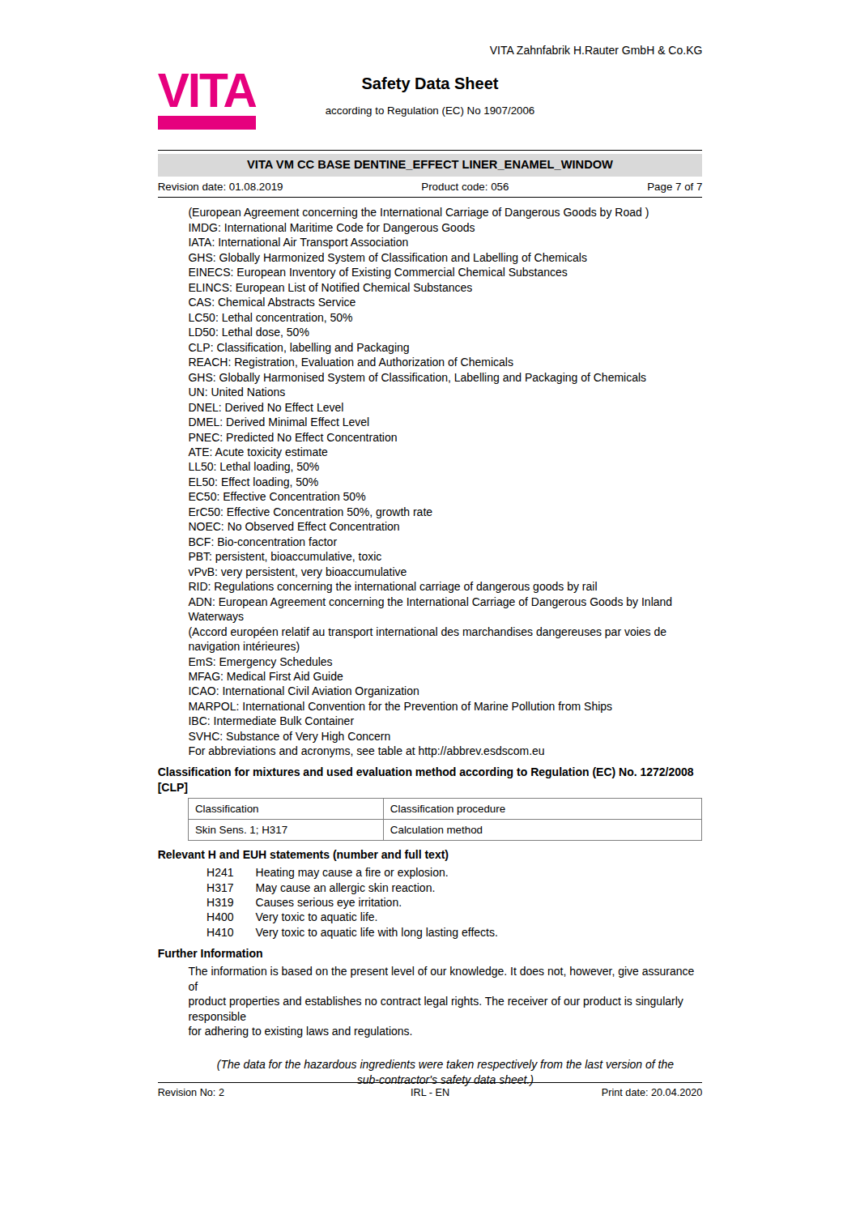VITA Zahnfabrik H.Rauter GmbH & Co.KG
VITA
Safety Data Sheet
according to Regulation (EC) No 1907/2006
VITA VM CC BASE DENTINE_EFFECT LINER_ENAMEL_WINDOW
Revision date: 01.08.2019
Product code: 056
Page 7 of 7
(European Agreement concerning the International Carriage of Dangerous Goods by Road )
IMDG: International Maritime Code for Dangerous Goods
IATA: International Air Transport Association
GHS: Globally Harmonized System of Classification and Labelling of Chemicals
EINECS: European Inventory of Existing Commercial Chemical Substances
ELINCS: European List of Notified Chemical Substances
CAS: Chemical Abstracts Service
LC50: Lethal concentration, 50%
LD50: Lethal dose, 50%
CLP: Classification, labelling and Packaging
REACH: Registration, Evaluation and Authorization of Chemicals
GHS: Globally Harmonised System of Classification, Labelling and Packaging of Chemicals
UN: United Nations
DNEL: Derived No Effect Level
DMEL: Derived Minimal Effect Level
PNEC: Predicted No Effect Concentration
ATE: Acute toxicity estimate
LL50: Lethal loading, 50%
EL50: Effect loading, 50%
EC50: Effective Concentration 50%
ErC50: Effective Concentration 50%, growth rate
NOEC: No Observed Effect Concentration
BCF: Bio-concentration factor
PBT: persistent, bioaccumulative, toxic
vPvB: very persistent, very bioaccumulative
RID: Regulations concerning the international carriage of dangerous goods by rail
ADN: European Agreement concerning the International Carriage of Dangerous Goods by Inland Waterways
(Accord européen relatif au transport international des marchandises dangereuses par voies de navigation intérieures)
EmS: Emergency Schedules
MFAG: Medical First Aid Guide
ICAO: International Civil Aviation Organization
MARPOL: International Convention for the Prevention of Marine Pollution from Ships
IBC: Intermediate Bulk Container
SVHC: Substance of Very High Concern
For abbreviations and acronyms, see table at http://abbrev.esdscom.eu
Classification for mixtures and used evaluation method according to Regulation (EC) No. 1272/2008 [CLP]
| Classification | Classification procedure |
| Skin Sens. 1; H317 | Calculation method |
Relevant H and EUH statements (number and full text)
H241
Heating may cause a fire or explosion.
H317
May cause an allergic skin reaction.
H319
Causes serious eye irritation.
H400
Very toxic to aquatic life.
H410
Very toxic to aquatic life with long lasting effects.
Further Information
The information is based on the present level of our knowledge. It does not, however, give assurance of
product properties and establishes no contract legal rights. The receiver of our product is singularly responsible
for adhering to existing laws and regulations.
(The data for the hazardous ingredients were taken respectively from the last version of the sub-contractor's safety data sheet.)
Revision No: 2
IRL - EN
Print date: 20.04.2020